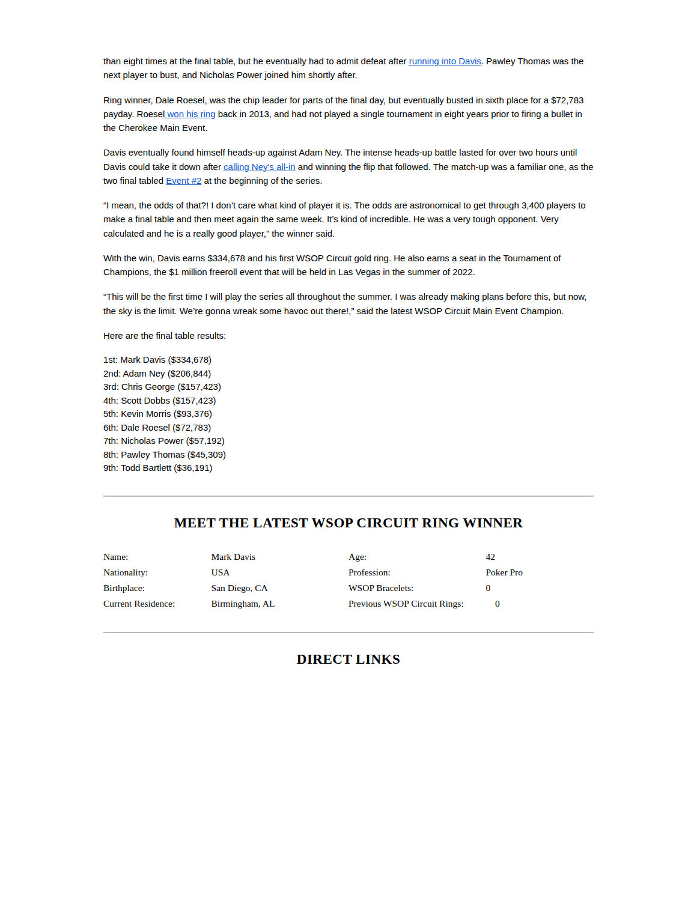than eight times at the final table, but he eventually had to admit defeat after running into Davis. Pawley Thomas was the next player to bust, and Nicholas Power joined him shortly after.
Ring winner, Dale Roesel, was the chip leader for parts of the final day, but eventually busted in sixth place for a $72,783 payday. Roesel won his ring back in 2013, and had not played a single tournament in eight years prior to firing a bullet in the Cherokee Main Event.
Davis eventually found himself heads-up against Adam Ney. The intense heads-up battle lasted for over two hours until Davis could take it down after calling Ney's all-in and winning the flip that followed. The match-up was a familiar one, as the two final tabled Event #2 at the beginning of the series.
“I mean, the odds of that?! I don’t care what kind of player it is. The odds are astronomical to get through 3,400 players to make a final table and then meet again the same week. It’s kind of incredible. He was a very tough opponent. Very calculated and he is a really good player,” the winner said.
With the win, Davis earns $334,678 and his first WSOP Circuit gold ring. He also earns a seat in the Tournament of Champions, the $1 million freeroll event that will be held in Las Vegas in the summer of 2022.
“This will be the first time I will play the series all throughout the summer. I was already making plans before this, but now, the sky is the limit. We’re gonna wreak some havoc out there!,” said the latest WSOP Circuit Main Event Champion.
Here are the final table results:
1st: Mark Davis ($334,678)
2nd: Adam Ney ($206,844)
3rd: Chris George ($157,423)
4th: Scott Dobbs ($157,423)
5th: Kevin Morris ($93,376)
6th: Dale Roesel ($72,783)
7th: Nicholas Power ($57,192)
8th: Pawley Thomas ($45,309)
9th: Todd Bartlett ($36,191)
MEET THE LATEST WSOP CIRCUIT RING WINNER
| Name: | Mark Davis | Age: | 42 |
| Nationality: | USA | Profession: | Poker Pro |
| Birthplace: | San Diego, CA | WSOP Bracelets: | 0 |
| Current Residence: | Birmingham, AL | Previous WSOP Circuit Rings: | 0 |
DIRECT LINKS